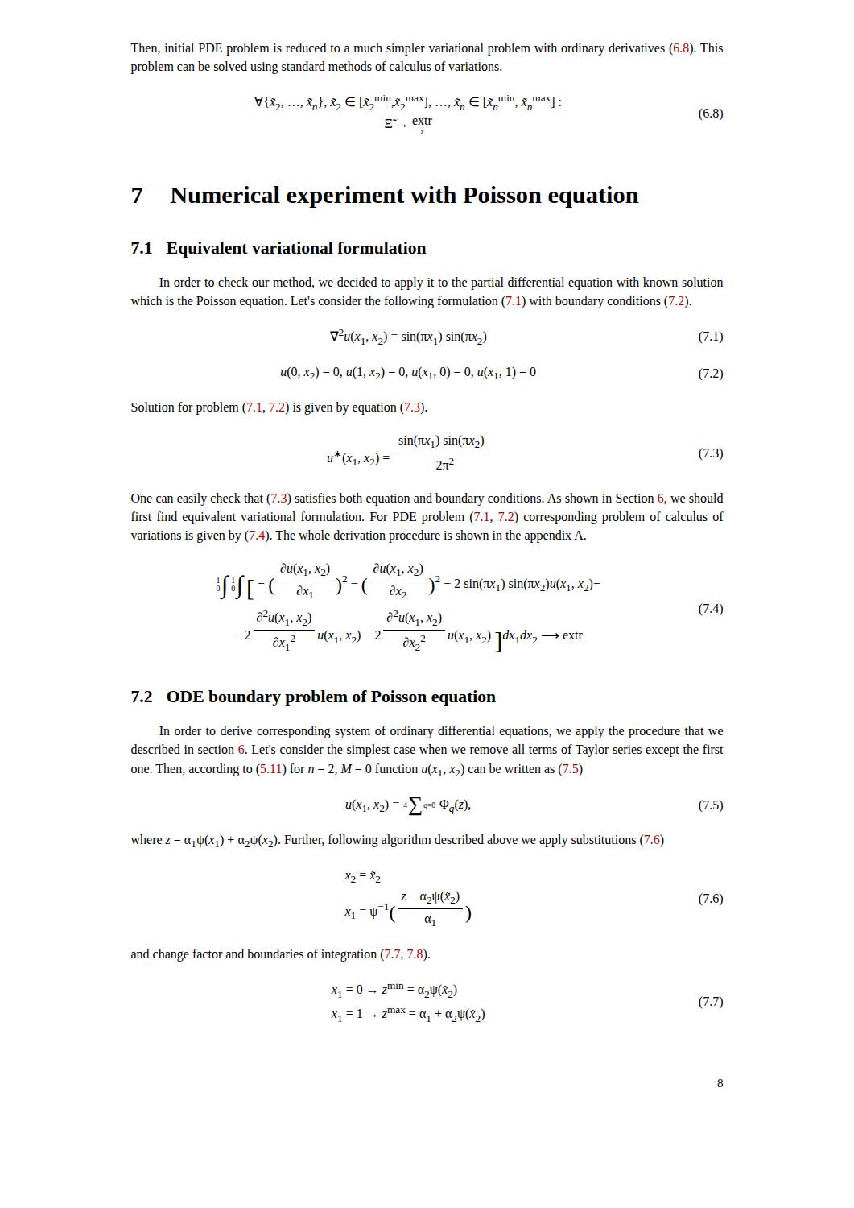Then, initial PDE problem is reduced to a much simpler variational problem with ordinary derivatives (6.8). This problem can be solved using standard methods of calculus of variations.
∀{x̃2, …, x̃n}, x̃2 ∈ [x̃2min,x̃2max], …, x̃n ∈ [x̃nmin, x̃nmax] : Ξ̃ → extr z
(6.8)
7 Numerical experiment with Poisson equation
7.1 Equivalent variational formulation
In order to check our method, we decided to apply it to the partial differential equation with known solution which is the Poisson equation. Let's consider the following formulation (7.1) with boundary conditions (7.2).
∇2u(x1, x2) = sin(πx1) sin(πx2)
(7.1)
u(0, x2) = 0, u(1, x2) = 0, u(x1, 0) = 0, u(x1, 1) = 0
(7.2)
Solution for problem (7.1, 7.2) is given by equation (7.3).
u∗(x1, x2) = sin(πx1) sin(πx2)−2π2
(7.3)
One can easily check that (7.3) satisfies both equation and boundary conditions. As shown in Section 6, we should first find equivalent variational formulation. For PDE problem (7.1, 7.2) corresponding problem of calculus of variations is given by (7.4). The whole derivation procedure is shown in the appendix A.
10∫ 10∫ [ − (∂u(x1, x2)∂x1)2 − (∂u(x1, x2)∂x2)2 − 2 sin(πx1) sin(πx2)u(x1, x2)− − 2∂2u(x1, x2)∂x12 u(x1, x2) − 2∂2u(x1, x2)∂x22 u(x1, x2) ] dx1dx2 ⟶ extr
(7.4)
7.2 ODE boundary problem of Poisson equation
In order to derive corresponding system of ordinary differential equations, we apply the procedure that we described in section 6. Let's consider the simplest case when we remove all terms of Taylor series except the first one. Then, according to (5.11) for n = 2, M = 0 function u(x1, x2) can be written as (7.5)
u(x1, x2) = 4∑q=0 Φq(z),
(7.5)
where z = α1ψ(x1) + α2ψ(x2). Further, following algorithm described above we apply substitutions (7.6)
x2 = x̃2 x1 = ψ−1(z − α2ψ(x̃2) α1)
(7.6)
and change factor and boundaries of integration (7.7, 7.8).
x1 = 0 → zmin = α2ψ(x̃2) x1 = 1 → zmax = α1 + α2ψ(x̃2)
(7.7)
8